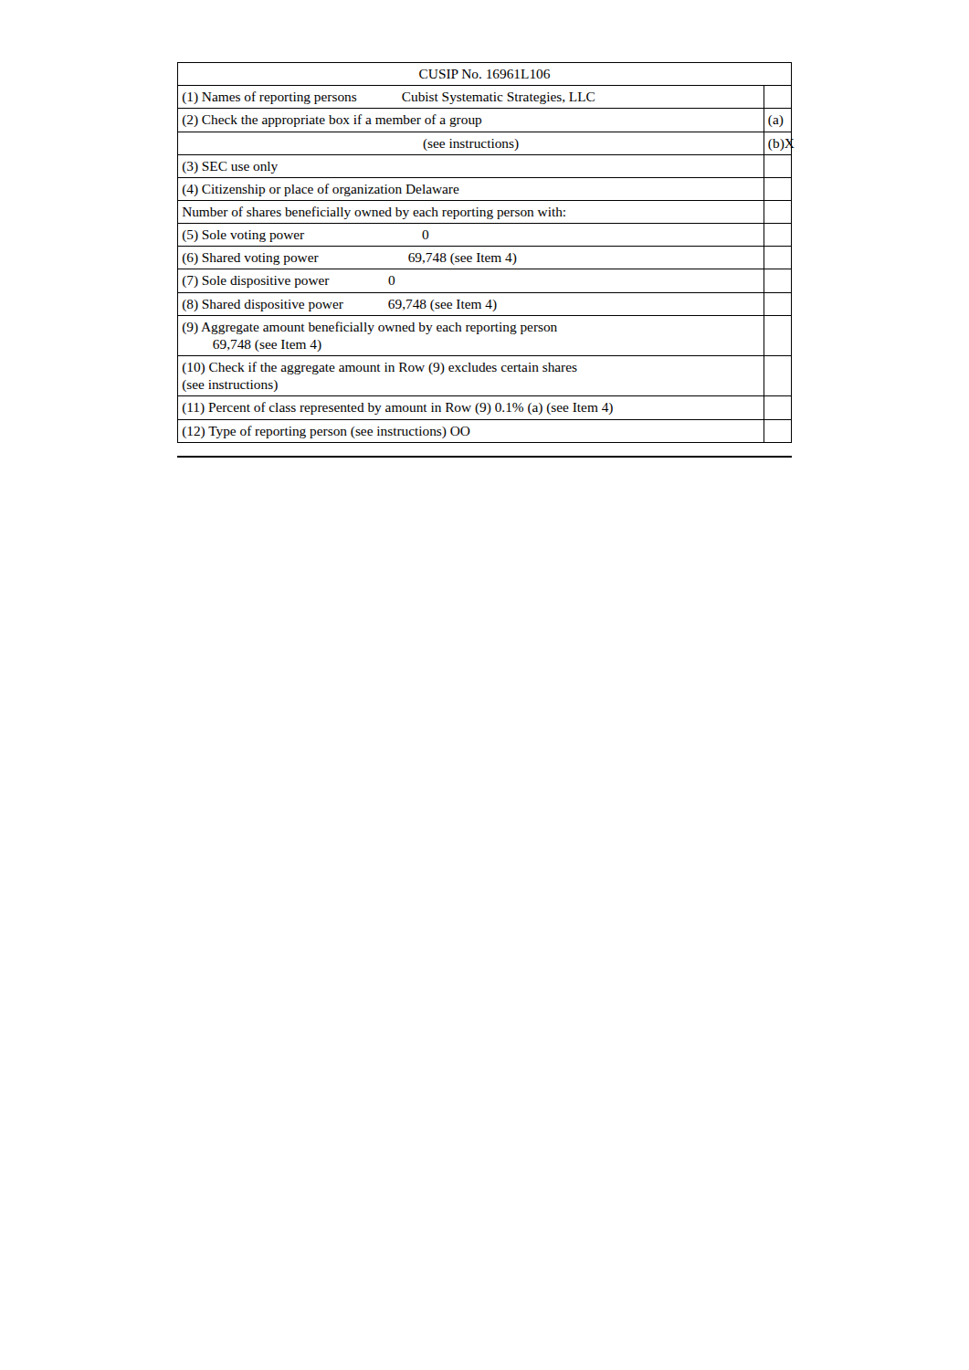| CUSIP No. 16961L106 |
| (1) Names of reporting persons Cubist Systematic Strategies, LLC | |
| (2) Check the appropriate box if a member of a group | (a) |
| (see instructions) | (b)X |
| (3) SEC use only | |
| (4) Citizenship or place of organization Delaware | |
| Number of shares beneficially owned by each reporting person with: | |
| (5) Sole voting power 0 | |
| (6) Shared voting power 69,748 (see Item 4) | |
| (7) Sole dispositive power 0 | |
| (8) Shared dispositive power 69,748 (see Item 4) | |
| (9) Aggregate amount beneficially owned by each reporting person 69,748 (see Item 4) | |
| (10) Check if the aggregate amount in Row (9) excludes certain shares (see instructions) | |
| (11) Percent of class represented by amount in Row (9) 0.1% (a) (see Item 4) | |
| (12) Type of reporting person (see instructions) OO | |